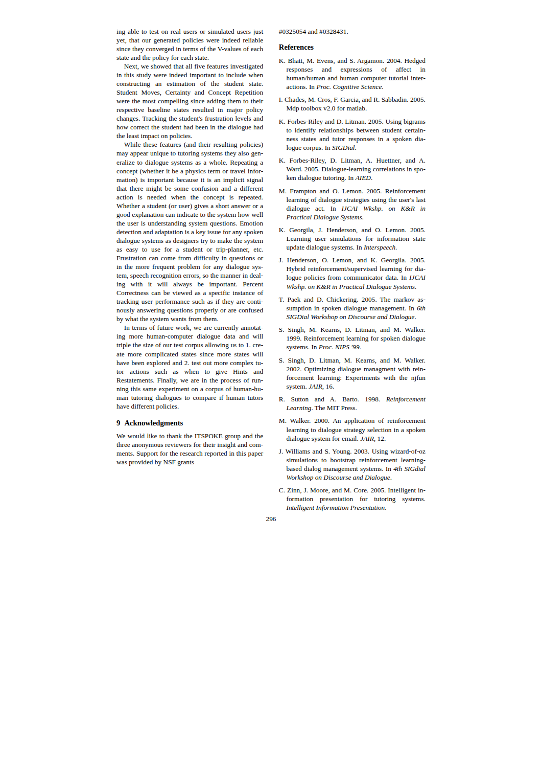ing able to test on real users or simulated users just yet, that our generated policies were indeed reliable since they converged in terms of the V-values of each state and the policy for each state.
Next, we showed that all five features investigated in this study were indeed important to include when constructing an estimation of the student state. Student Moves, Certainty and Concept Repetition were the most compelling since adding them to their respective baseline states resulted in major policy changes. Tracking the student's frustration levels and how correct the student had been in the dialogue had the least impact on policies.
While these features (and their resulting policies) may appear unique to tutoring systems they also generalize to dialogue systems as a whole. Repeating a concept (whether it be a physics term or travel information) is important because it is an implicit signal that there might be some confusion and a different action is needed when the concept is repeated. Whether a student (or user) gives a short answer or a good explanation can indicate to the system how well the user is understanding system questions. Emotion detection and adaptation is a key issue for any spoken dialogue systems as designers try to make the system as easy to use for a student or trip-planner, etc. Frustration can come from difficulty in questions or in the more frequent problem for any dialogue system, speech recognition errors, so the manner in dealing with it will always be important. Percent Correctness can be viewed as a specific instance of tracking user performance such as if they are continously answering questions properly or are confused by what the system wants from them.
In terms of future work, we are currently annotating more human-computer dialogue data and will triple the size of our test corpus allowing us to 1. create more complicated states since more states will have been explored and 2. test out more complex tutor actions such as when to give Hints and Restatements. Finally, we are in the process of running this same experiment on a corpus of human-human tutoring dialogues to compare if human tutors have different policies.
9 Acknowledgments
We would like to thank the ITSPOKE group and the three anonymous reviewers for their insight and comments. Support for the research reported in this paper was provided by NSF grants
#0325054 and #0328431.
References
K. Bhatt, M. Evens, and S. Argamon. 2004. Hedged responses and expressions of affect in human/human and human computer tutorial interactions. In Proc. Cognitive Science.
I. Chades, M. Cros, F. Garcia, and R. Sabbadin. 2005. Mdp toolbox v2.0 for matlab.
K. Forbes-Riley and D. Litman. 2005. Using bigrams to identify relationships between student certainness states and tutor responses in a spoken dialogue corpus. In SIGDial.
K. Forbes-Riley, D. Litman, A. Huettner, and A. Ward. 2005. Dialogue-learning correlations in spoken dialogue tutoring. In AIED.
M. Frampton and O. Lemon. 2005. Reinforcement learning of dialogue strategies using the user's last dialogue act. In IJCAI Wkshp. on K&R in Practical Dialogue Systems.
K. Georgila, J. Henderson, and O. Lemon. 2005. Learning user simulations for information state update dialogue systems. In Interspeech.
J. Henderson, O. Lemon, and K. Georgila. 2005. Hybrid reinforcement/supervised learning for dialogue policies from communicator data. In IJCAI Wkshp. on K&R in Practical Dialogue Systems.
T. Paek and D. Chickering. 2005. The markov assumption in spoken dialogue management. In 6th SIGDial Workshop on Discourse and Dialogue.
S. Singh, M. Kearns, D. Litman, and M. Walker. 1999. Reinforcement learning for spoken dialogue systems. In Proc. NIPS '99.
S. Singh, D. Litman, M. Kearns, and M. Walker. 2002. Optimizing dialogue managment with reinforcement learning: Experiments with the njfun system. JAIR, 16.
R. Sutton and A. Barto. 1998. Reinforcement Learning. The MIT Press.
M. Walker. 2000. An application of reinforcement learning to dialogue strategy selection in a spoken dialogue system for email. JAIR, 12.
J. Williams and S. Young. 2003. Using wizard-of-oz simulations to bootstrap reinforcement learning-based dialog management systems. In 4th SIGdial Workshop on Discourse and Dialogue.
C. Zinn, J. Moore, and M. Core. 2005. Intelligent information presentation for tutoring systems. Intelligent Information Presentation.
296